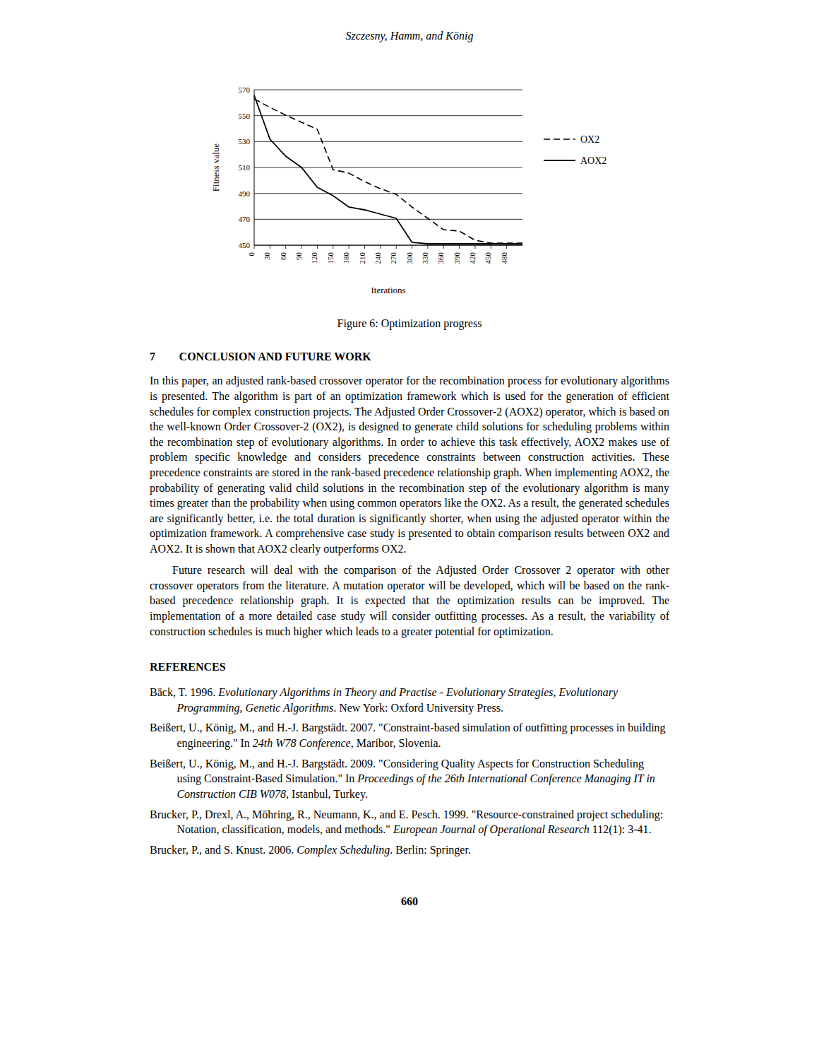Szczesny, Hamm, and König
570 550 530 510 490 470 450 Fitness value 0 30 60 90 120 150 180 210 240 270 300 330 360 390 420 450 480 Iterations OX2 AOX2
Figure 6: Optimization progress
7 Conclusion and Future Work
In this paper, an adjusted rank-based crossover operator for the recombination process for evolutionary algorithms is presented. The algorithm is part of an optimization framework which is used for the generation of efficient schedules for complex construction projects. The Adjusted Order Crossover-2 (AOX2) operator, which is based on the well-known Order Crossover-2 (OX2), is designed to generate child solutions for scheduling problems within the recombination step of evolutionary algorithms. In order to achieve this task effectively, AOX2 makes use of problem specific knowledge and considers precedence constraints between construction activities. These precedence constraints are stored in the rank-based precedence relationship graph. When implementing AOX2, the probability of generating valid child solutions in the recombination step of the evolutionary algorithm is many times greater than the probability when using common operators like the OX2. As a result, the generated schedules are significantly better, i.e. the total duration is significantly shorter, when using the adjusted operator within the optimization framework. A comprehensive case study is presented to obtain comparison results between OX2 and AOX2. It is shown that AOX2 clearly outperforms OX2.
Future research will deal with the comparison of the Adjusted Order Crossover 2 operator with other crossover operators from the literature. A mutation operator will be developed, which will be based on the rank-based precedence relationship graph. It is expected that the optimization results can be improved. The implementation of a more detailed case study will consider outfitting processes. As a result, the variability of construction schedules is much higher which leads to a greater potential for optimization.
References
Bäck, T. 1996. Evolutionary Algorithms in Theory and Practise - Evolutionary Strategies, Evolutionary Programming, Genetic Algorithms. New York: Oxford University Press.
Beißert, U., König, M., and H.-J. Bargstädt. 2007. "Constraint-based simulation of outfitting processes in building engineering." In 24th W78 Conference, Maribor, Slovenia.
Beißert, U., König, M., and H.-J. Bargstädt. 2009. "Considering Quality Aspects for Construction Scheduling using Constraint-Based Simulation." In Proceedings of the 26th International Conference Managing IT in Construction CIB W078, Istanbul, Turkey.
Brucker, P., Drexl, A., Möhring, R., Neumann, K., and E. Pesch. 1999. "Resource-constrained project scheduling: Notation, classification, models, and methods." European Journal of Operational Research 112(1): 3-41.
Brucker, P., and S. Knust. 2006. Complex Scheduling. Berlin: Springer.
660